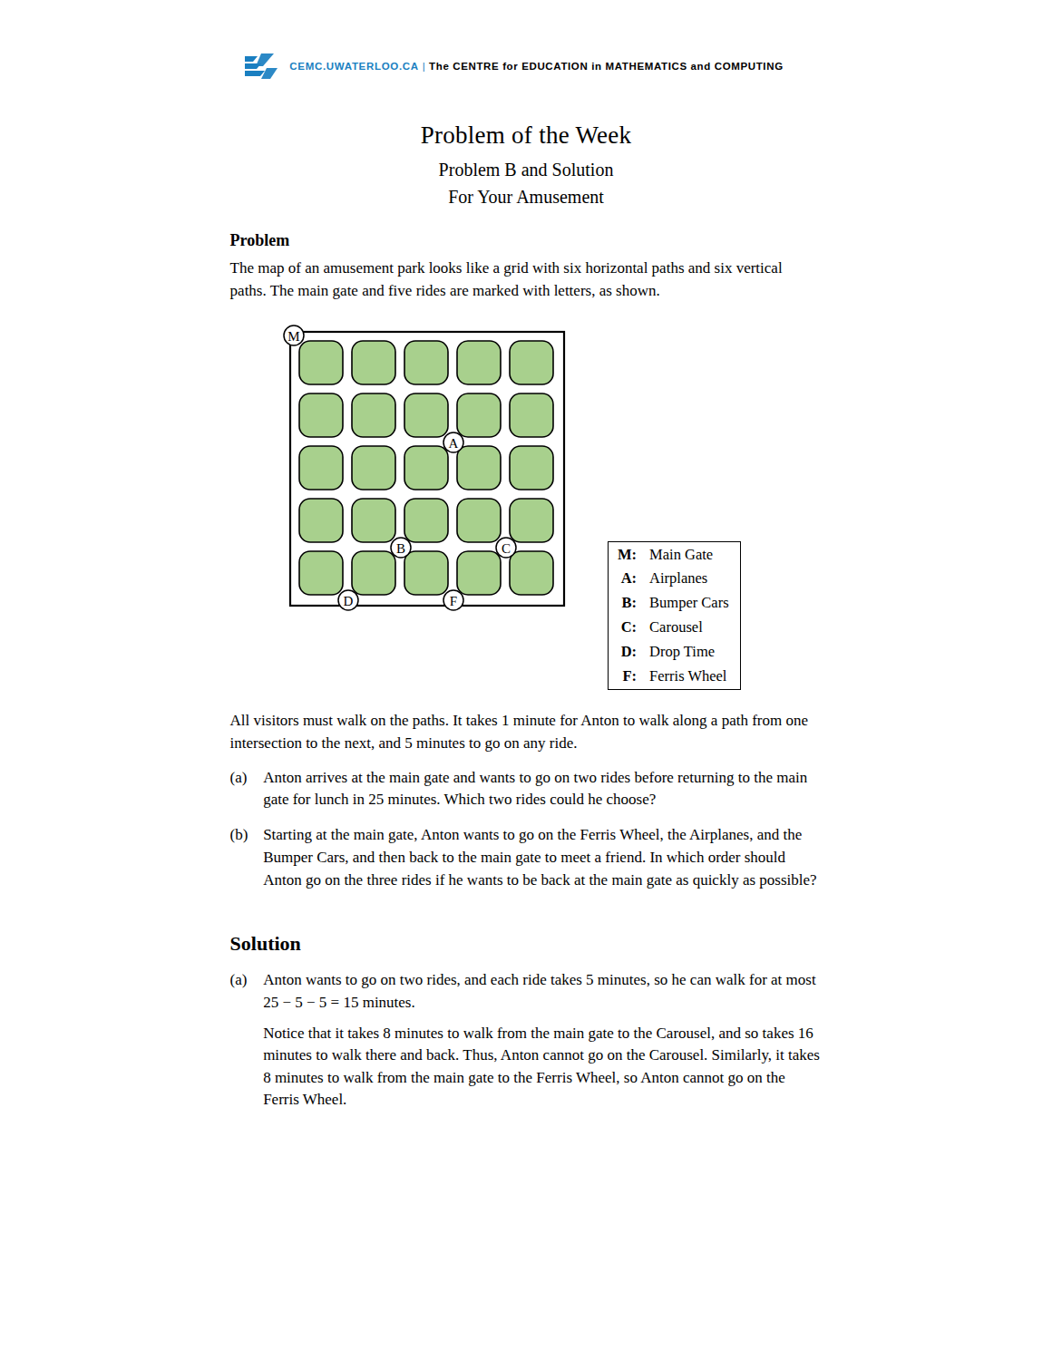CEMC.UWATERLOO.CA|The CENTRE for EDUCATION in MATHEMATICS and COMPUTING
Problem of the Week
Problem B and Solution
For Your Amusement
Problem
The map of an amusement park looks like a grid with six horizontal paths and six vertical paths. The main gate and five rides are marked with letters, as shown.
M A B C D F
| M: | Main Gate |
| A: | Airplanes |
| B: | Bumper Cars |
| C: | Carousel |
| D: | Drop Time |
| F: | Ferris Wheel |
All visitors must walk on the paths. It takes 1 minute for Anton to walk along a path from one intersection to the next, and 5 minutes to go on any ride.
(a) Anton arrives at the main gate and wants to go on two rides before returning to the main gate for lunch in 25 minutes. Which two rides could he choose?
(b) Starting at the main gate, Anton wants to go on the Ferris Wheel, the Airplanes, and the Bumper Cars, and then back to the main gate to meet a friend. In which order should Anton go on the three rides if he wants to be back at the main gate as quickly as possible?
Solution
(a)
Anton wants to go on two rides, and each ride takes 5 minutes, so he can walk for at most 25 − 5 − 5 = 15 minutes.
Notice that it takes 8 minutes to walk from the main gate to the Carousel, and so takes 16 minutes to walk there and back. Thus, Anton cannot go on the Carousel. Similarly, it takes 8 minutes to walk from the main gate to the Ferris Wheel, so Anton cannot go on the Ferris Wheel.